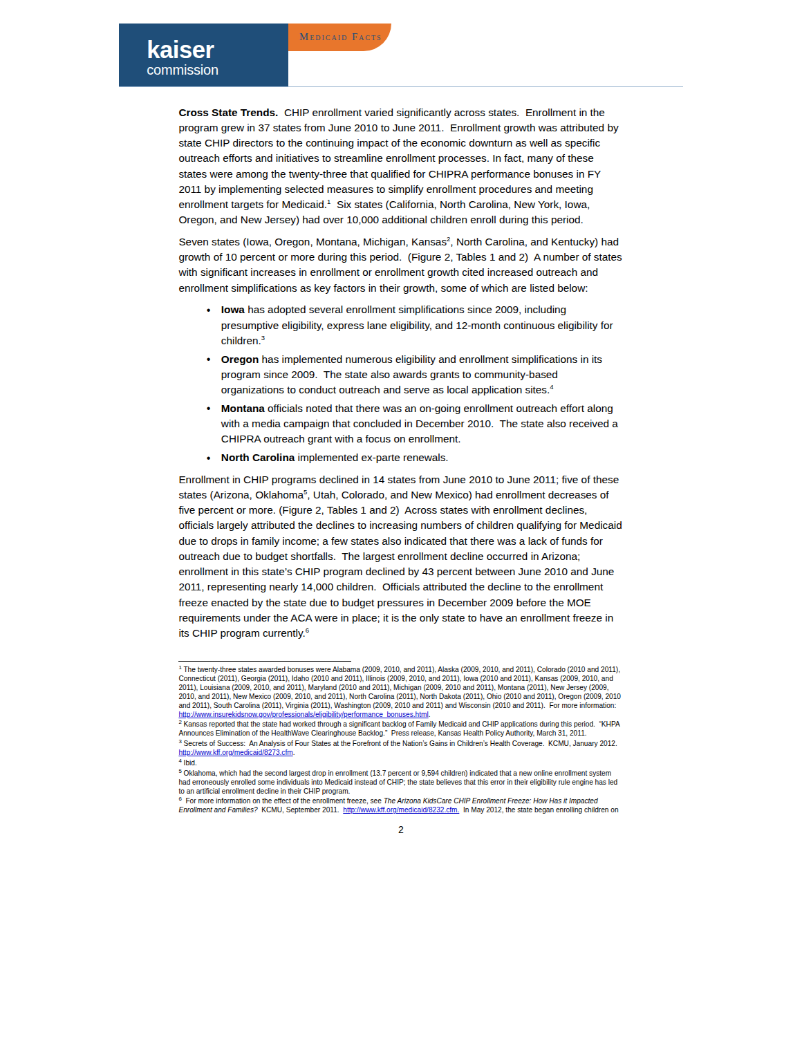kaiser
commission
Medicaid Facts
Cross State Trends. CHIP enrollment varied significantly across states. Enrollment in the program grew in 37 states from June 2010 to June 2011. Enrollment growth was attributed by state CHIP directors to the continuing impact of the economic downturn as well as specific outreach efforts and initiatives to streamline enrollment processes. In fact, many of these states were among the twenty-three that qualified for CHIPRA performance bonuses in FY 2011 by implementing selected measures to simplify enrollment procedures and meeting enrollment targets for Medicaid.1 Six states (California, North Carolina, New York, Iowa, Oregon, and New Jersey) had over 10,000 additional children enroll during this period.
Seven states (Iowa, Oregon, Montana, Michigan, Kansas2, North Carolina, and Kentucky) had growth of 10 percent or more during this period. (Figure 2, Tables 1 and 2) A number of states with significant increases in enrollment or enrollment growth cited increased outreach and enrollment simplifications as key factors in their growth, some of which are listed below:
Iowa has adopted several enrollment simplifications since 2009, including presumptive eligibility, express lane eligibility, and 12-month continuous eligibility for children.3
Oregon has implemented numerous eligibility and enrollment simplifications in its program since 2009. The state also awards grants to community-based organizations to conduct outreach and serve as local application sites.4
Montana officials noted that there was an on-going enrollment outreach effort along with a media campaign that concluded in December 2010. The state also received a CHIPRA outreach grant with a focus on enrollment.
North Carolina implemented ex-parte renewals.
Enrollment in CHIP programs declined in 14 states from June 2010 to June 2011; five of these states (Arizona, Oklahoma5, Utah, Colorado, and New Mexico) had enrollment decreases of five percent or more. (Figure 2, Tables 1 and 2) Across states with enrollment declines, officials largely attributed the declines to increasing numbers of children qualifying for Medicaid due to drops in family income; a few states also indicated that there was a lack of funds for outreach due to budget shortfalls. The largest enrollment decline occurred in Arizona; enrollment in this state’s CHIP program declined by 43 percent between June 2010 and June 2011, representing nearly 14,000 children. Officials attributed the decline to the enrollment freeze enacted by the state due to budget pressures in December 2009 before the MOE requirements under the ACA were in place; it is the only state to have an enrollment freeze in its CHIP program currently.6
1 The twenty-three states awarded bonuses were Alabama (2009, 2010, and 2011), Alaska (2009, 2010, and 2011), Colorado (2010 and 2011), Connecticut (2011), Georgia (2011), Idaho (2010 and 2011), Illinois (2009, 2010, and 2011), Iowa (2010 and 2011), Kansas (2009, 2010, and 2011), Louisiana (2009, 2010, and 2011), Maryland (2010 and 2011), Michigan (2009, 2010 and 2011), Montana (2011), New Jersey (2009, 2010, and 2011), New Mexico (2009, 2010, and 2011), North Carolina (2011), North Dakota (2011), Ohio (2010 and 2011), Oregon (2009, 2010 and 2011), South Carolina (2011), Virginia (2011), Washington (2009, 2010 and 2011) and Wisconsin (2010 and 2011). For more information: http://www.insurekidsnow.gov/professionals/eligibility/performance_bonuses.html.
2 Kansas reported that the state had worked through a significant backlog of Family Medicaid and CHIP applications during this period. “KHPA Announces Elimination of the HealthWave Clearinghouse Backlog.” Press release, Kansas Health Policy Authority, March 31, 2011.
3 Secrets of Success: An Analysis of Four States at the Forefront of the Nation’s Gains in Children’s Health Coverage. KCMU, January 2012. http://www.kff.org/medicaid/8273.cfm.
4 Ibid.
5 Oklahoma, which had the second largest drop in enrollment (13.7 percent or 9,594 children) indicated that a new online enrollment system had erroneously enrolled some individuals into Medicaid instead of CHIP; the state believes that this error in their eligibility rule engine has led to an artificial enrollment decline in their CHIP program.
6 For more information on the effect of the enrollment freeze, see The Arizona KidsCare CHIP Enrollment Freeze: How Has it Impacted Enrollment and Families? KCMU, September 2011. http://www.kff.org/medicaid/8232.cfm. In May 2012, the state began enrolling children on
2